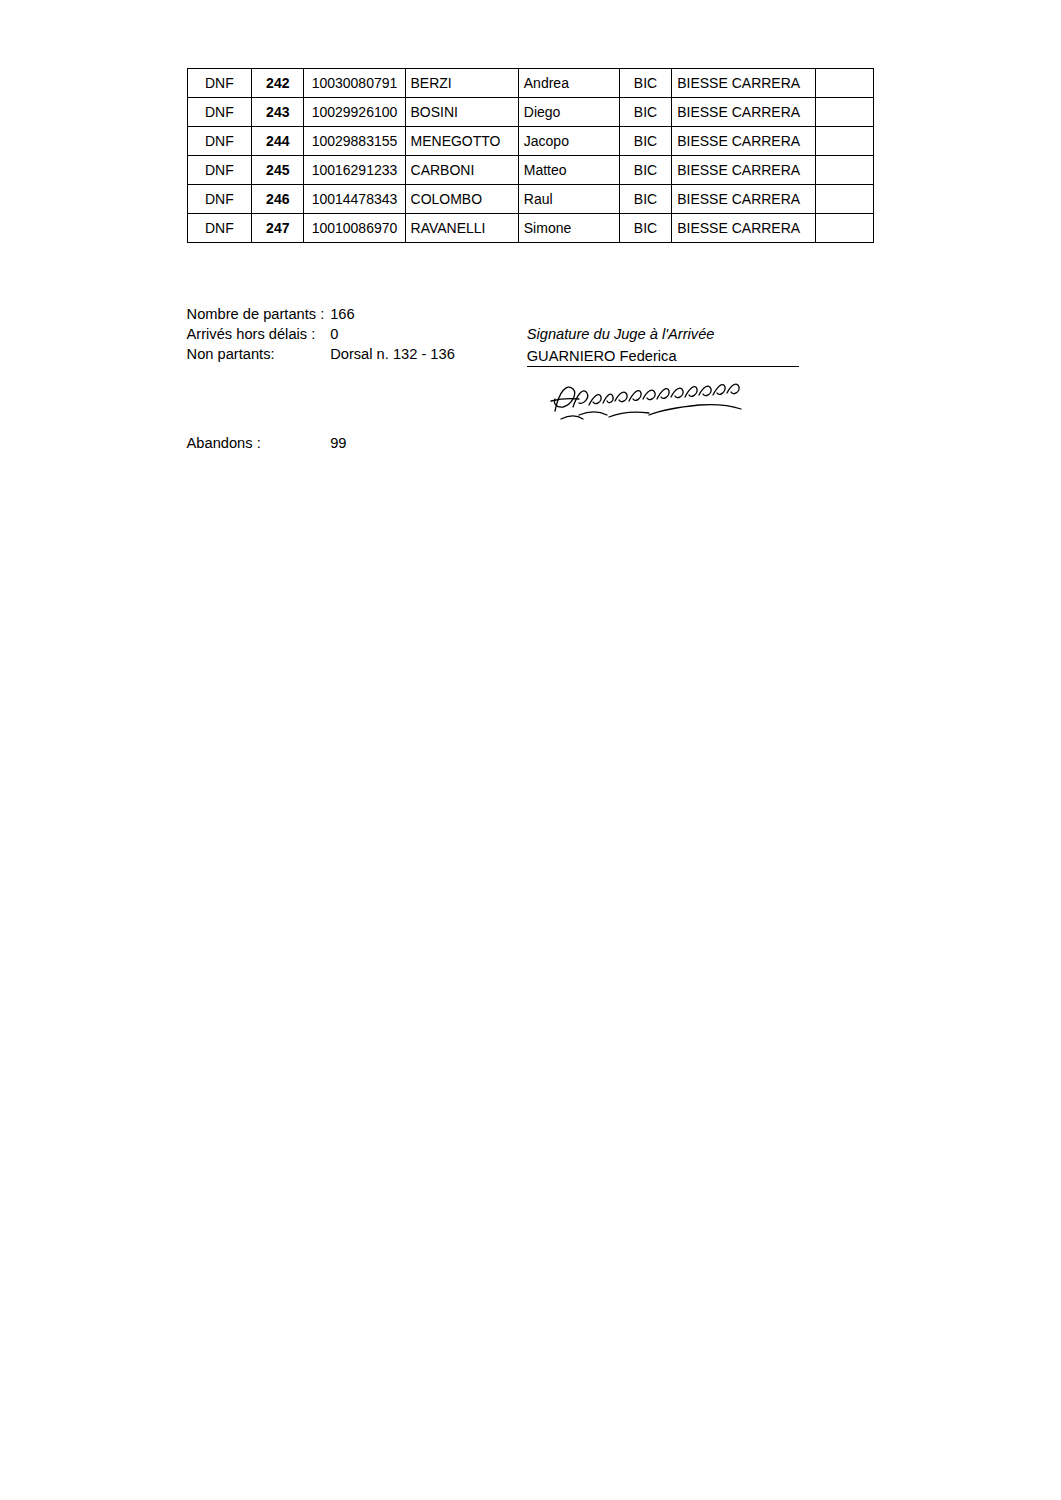| DNF | 242 | 10030080791 | BERZI | Andrea | BIC | BIESSE CARRERA | |
| DNF | 243 | 10029926100 | BOSINI | Diego | BIC | BIESSE CARRERA | |
| DNF | 244 | 10029883155 | MENEGOTTO | Jacopo | BIC | BIESSE CARRERA | |
| DNF | 245 | 10016291233 | CARBONI | Matteo | BIC | BIESSE CARRERA | |
| DNF | 246 | 10014478343 | COLOMBO | Raul | BIC | BIESSE CARRERA | |
| DNF | 247 | 10010086970 | RAVANELLI | Simone | BIC | BIESSE CARRERA | |
| Nombre de partants : | 166 | |
| Arrivés hors délais : | 0 | Signature du Juge à l'Arrivée |
| Non partants: | Dorsal n. 132 - 136 | GUARNIERO Federica |
| Abandons : | 99 | |